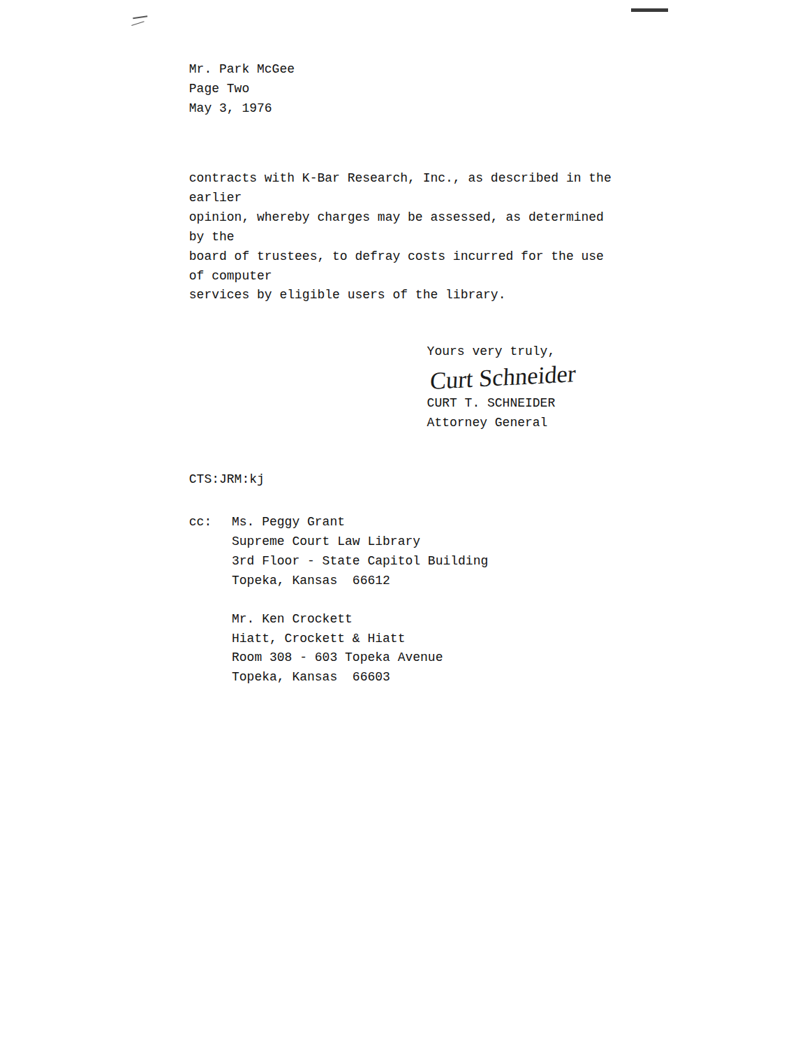Mr. Park McGee
Page Two
May 3, 1976
contracts with K-Bar Research, Inc., as described in the earlier
opinion, whereby charges may be assessed, as determined by the
board of trustees, to defray costs incurred for the use of computer
services by eligible users of the library.
Yours very truly,
Curt Schneider
CURT T. SCHNEIDER
Attorney General
CTS:JRM:kj
| cc: | Ms. Peggy Grant Supreme Court Law Library 3rd Floor - State Capitol Building Topeka, Kansas 66612 Mr. Ken Crockett Hiatt, Crockett & Hiatt Room 308 - 603 Topeka Avenue Topeka, Kansas 66603 |